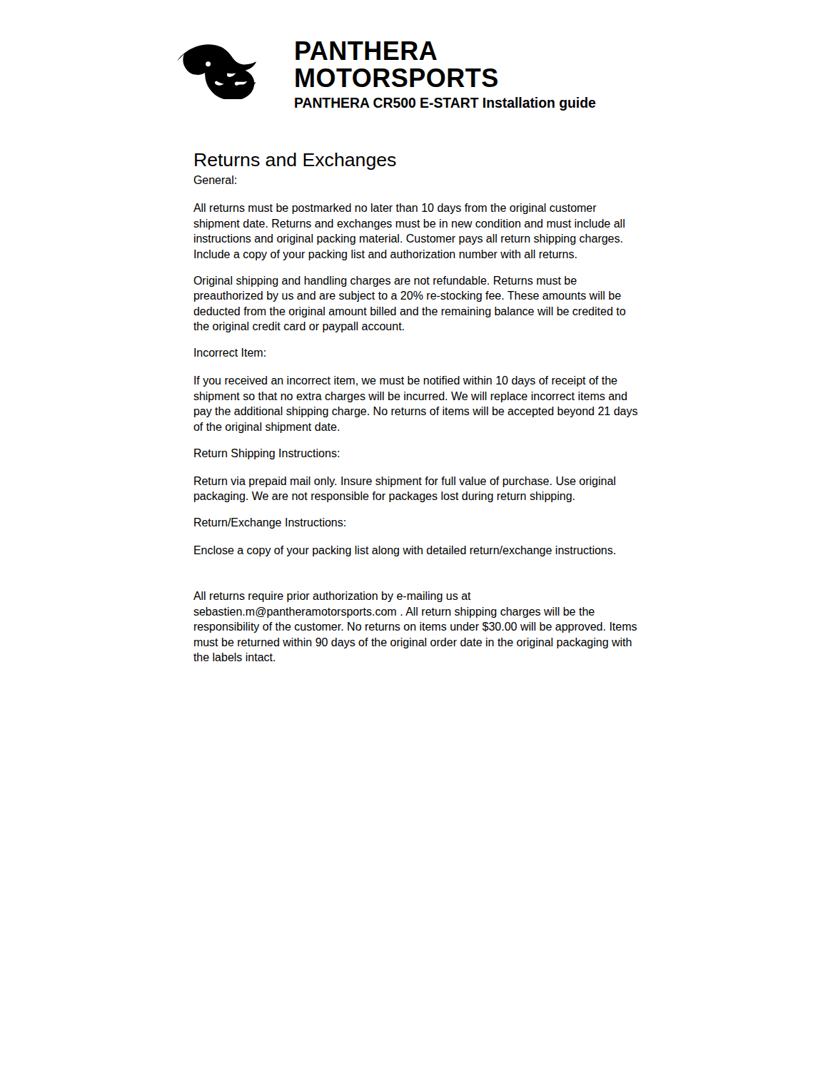PANTHERA MOTORSPORTS
PANTHERA CR500 E-START Installation guide
Returns and Exchanges
General:
All returns must be postmarked no later than 10 days from the original customer shipment date. Returns and exchanges must be in new condition and must include all instructions and original packing material. Customer pays all return shipping charges. Include a copy of your packing list and authorization number with all returns.
Original shipping and handling charges are not refundable. Returns must be preauthorized by us and are subject to a 20% re-stocking fee. These amounts will be deducted from the original amount billed and the remaining balance will be credited to the original credit card or paypall account.
Incorrect Item:
If you received an incorrect item, we must be notified within 10 days of receipt of the shipment so that no extra charges will be incurred. We will replace incorrect items and pay the additional shipping charge. No returns of items will be accepted beyond 21 days of the original shipment date.
Return Shipping Instructions:
Return via prepaid mail only. Insure shipment for full value of purchase. Use original packaging. We are not responsible for packages lost during return shipping.
Return/Exchange Instructions:
Enclose a copy of your packing list along with detailed return/exchange instructions.
All returns require prior authorization by e-mailing us at sebastien.m@pantheramotorsports.com . All return shipping charges will be the responsibility of the customer. No returns on items under $30.00 will be approved. Items must be returned within 90 days of the original order date in the original packaging with the labels intact.